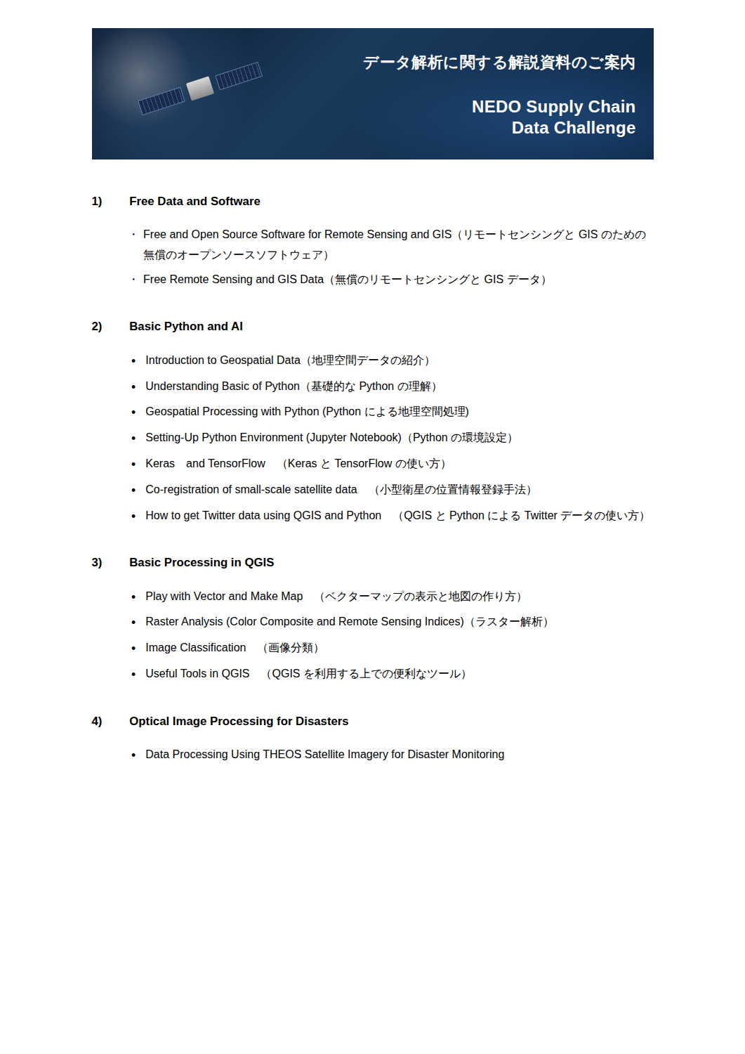データ解析に関する解説資料のご案内
NEDO Supply Chain
Data Challenge
1) Free Data and Software
Free and Open Source Software for Remote Sensing and GIS（リモートセンシングと GIS のための無償のオープンソースソフトウェア）
Free Remote Sensing and GIS Data（無償のリモートセンシングと GIS データ）
2) Basic Python and AI
Introduction to Geospatial Data（地理空間データの紹介）
Understanding Basic of Python（基礎的な Python の理解）
Geospatial Processing with Python (Python による地理空間処理)
Setting-Up Python Environment (Jupyter Notebook)（Python の環境設定）
Keras　and TensorFlow　（Keras と TensorFlow の使い方）
Co-registration of small-scale satellite data　（小型衛星の位置情報登録手法）
How to get Twitter data using QGIS and Python　（QGIS と Python による Twitter データの使い方）
3) Basic Processing in QGIS
Play with Vector and Make Map　（ベクターマップの表示と地図の作り方）
Raster Analysis (Color Composite and Remote Sensing Indices)（ラスター解析）
Image Classification　（画像分類）
Useful Tools in QGIS　（QGIS を利用する上での便利なツール）
4) Optical Image Processing for Disasters
Data Processing Using THEOS Satellite Imagery for Disaster Monitoring